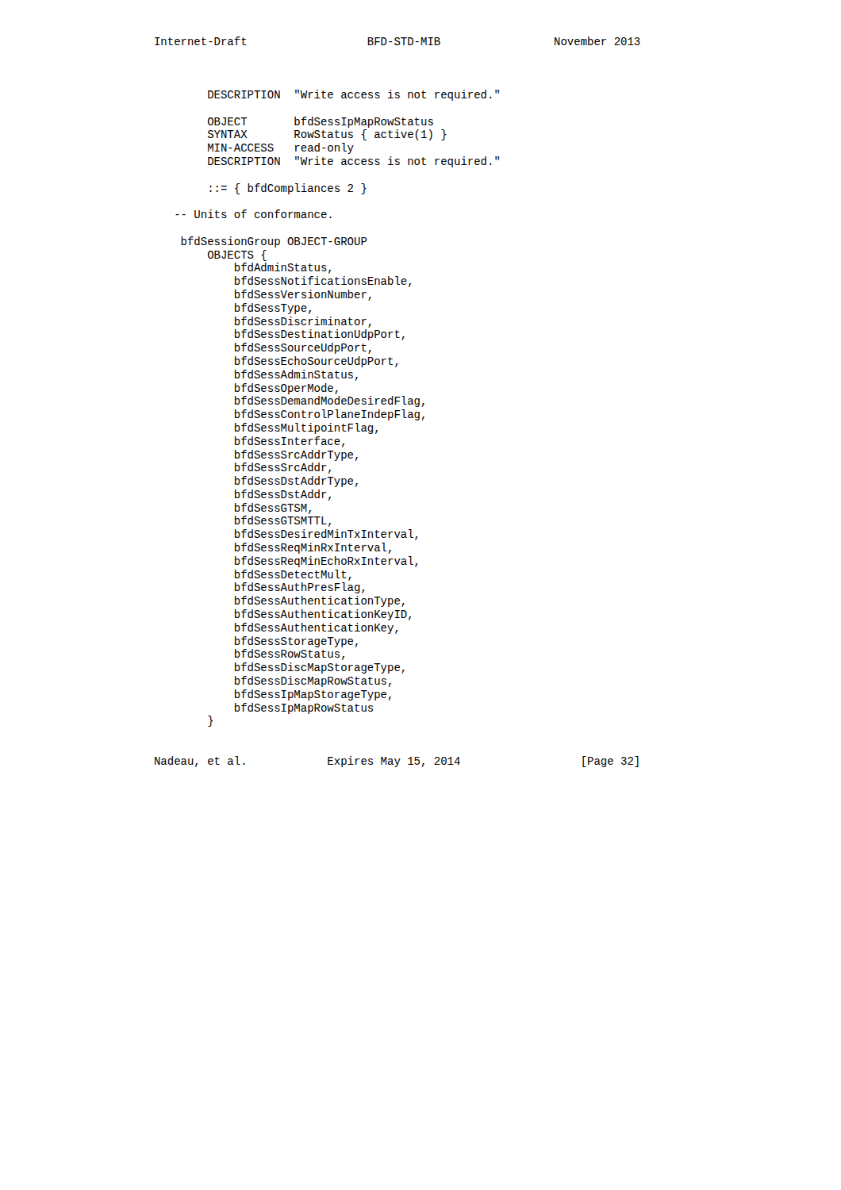Internet-Draft BFD-STD-MIB November 2013
DESCRIPTION "Write access is not required." OBJECT bfdSessIpMapRowStatus SYNTAX RowStatus { active(1) } MIN-ACCESS read-only DESCRIPTION "Write access is not required." ::= { bfdCompliances 2 } -- Units of conformance. bfdSessionGroup OBJECT-GROUP OBJECTS { bfdAdminStatus, bfdSessNotificationsEnable, bfdSessVersionNumber, bfdSessType, bfdSessDiscriminator, bfdSessDestinationUdpPort, bfdSessSourceUdpPort, bfdSessEchoSourceUdpPort, bfdSessAdminStatus, bfdSessOperMode, bfdSessDemandModeDesiredFlag, bfdSessControlPlaneIndepFlag, bfdSessMultipointFlag, bfdSessInterface, bfdSessSrcAddrType, bfdSessSrcAddr, bfdSessDstAddrType, bfdSessDstAddr, bfdSessGTSM, bfdSessGTSMTTL, bfdSessDesiredMinTxInterval, bfdSessReqMinRxInterval, bfdSessReqMinEchoRxInterval, bfdSessDetectMult, bfdSessAuthPresFlag, bfdSessAuthenticationType, bfdSessAuthenticationKeyID, bfdSessAuthenticationKey, bfdSessStorageType, bfdSessRowStatus, bfdSessDiscMapStorageType, bfdSessDiscMapRowStatus, bfdSessIpMapStorageType, bfdSessIpMapRowStatus }
Nadeau, et al. Expires May 15, 2014 [Page 32]